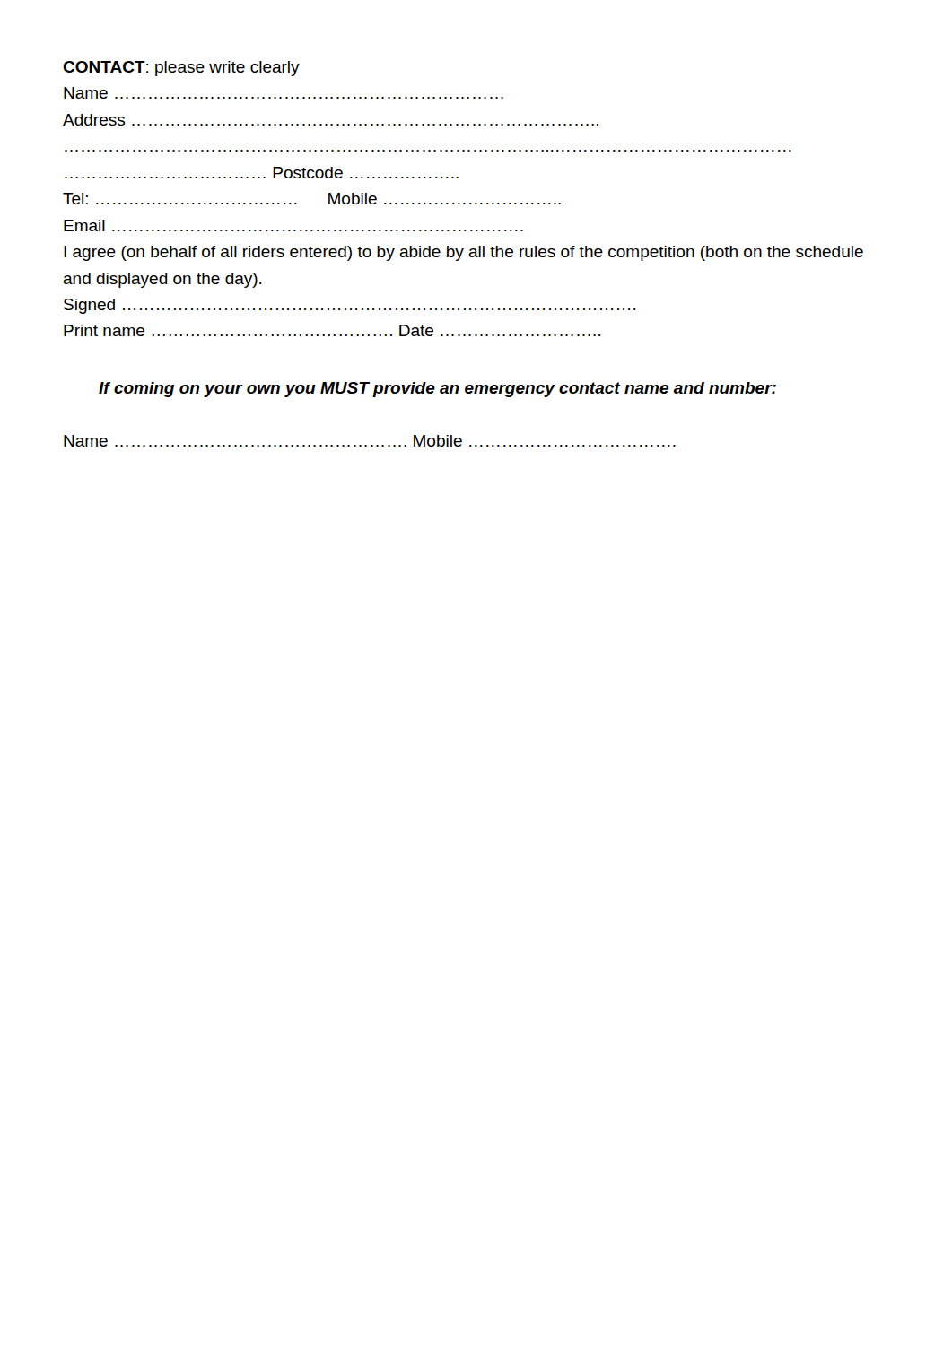CONTACT: please write clearly
Name ……………………………………………………………
Address ………………………………………………………………………..
…………………………………………………………………………...……………………………………
……………………………… Postcode ………………..
Tel: ……………………………… Mobile …………………………..
Email ……………………………………………………………….
I agree (on behalf of all riders entered) to by abide by all the rules of the competition (both on the schedule and displayed on the day).
Signed ……………………………………………………………………………….
Print name ……………………………………. Date ………………………..
If coming on your own you MUST provide an emergency contact name and number:
Name ……………………………………………. Mobile ……………………………….